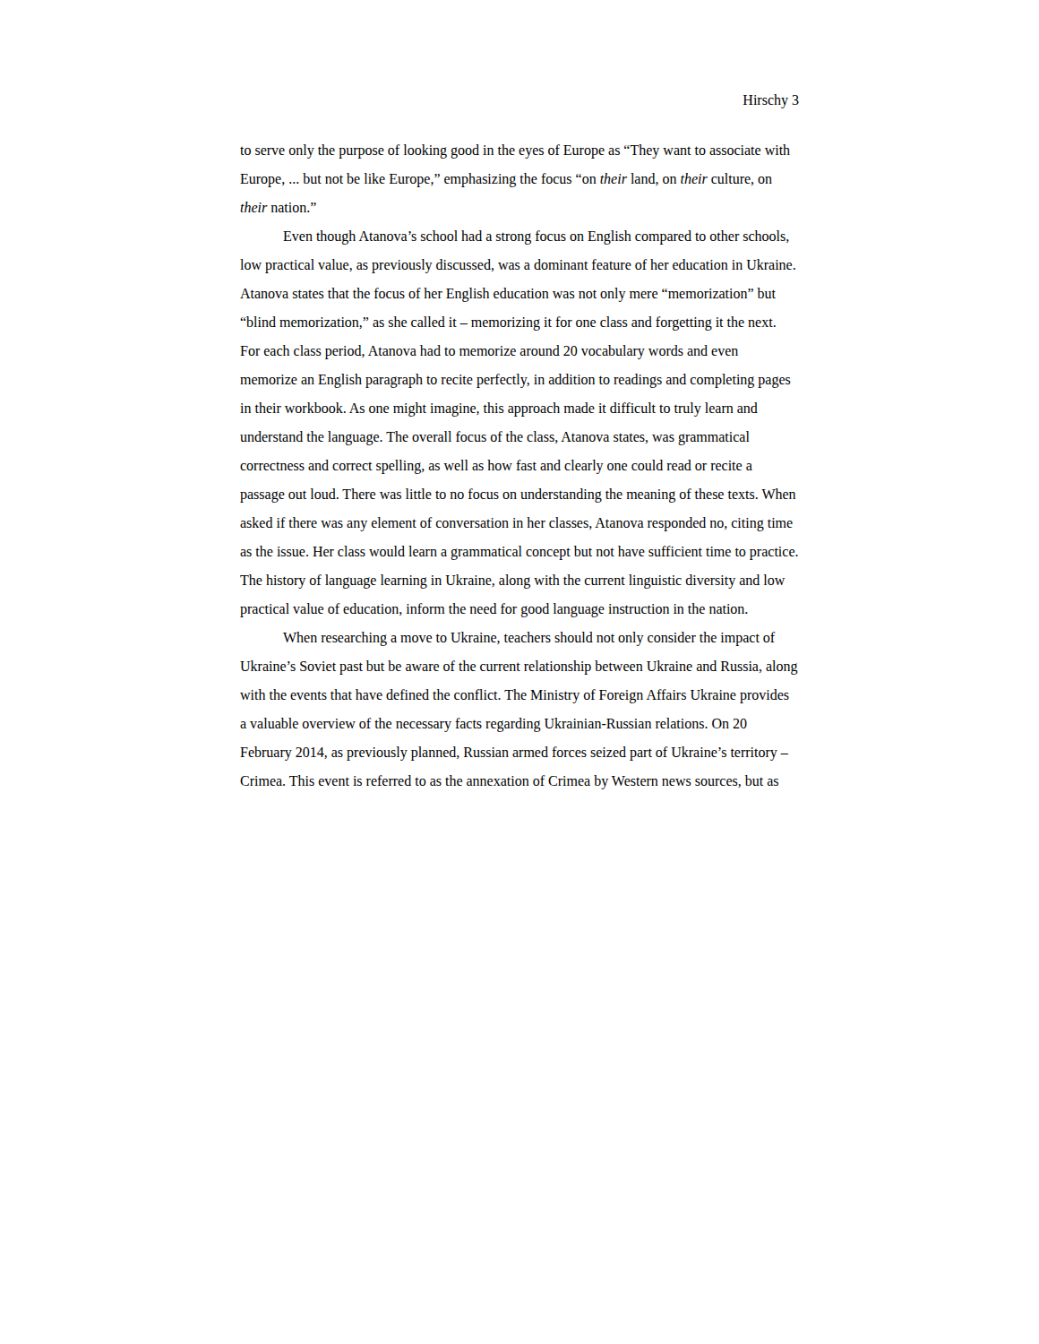Hirschy 3
to serve only the purpose of looking good in the eyes of Europe as “They want to associate with Europe, ... but not be like Europe,” emphasizing the focus “on their land, on their culture, on their nation.”
Even though Atanova’s school had a strong focus on English compared to other schools, low practical value, as previously discussed, was a dominant feature of her education in Ukraine. Atanova states that the focus of her English education was not only mere “memorization” but “blind memorization,” as she called it – memorizing it for one class and forgetting it the next. For each class period, Atanova had to memorize around 20 vocabulary words and even memorize an English paragraph to recite perfectly, in addition to readings and completing pages in their workbook. As one might imagine, this approach made it difficult to truly learn and understand the language. The overall focus of the class, Atanova states, was grammatical correctness and correct spelling, as well as how fast and clearly one could read or recite a passage out loud. There was little to no focus on understanding the meaning of these texts. When asked if there was any element of conversation in her classes, Atanova responded no, citing time as the issue. Her class would learn a grammatical concept but not have sufficient time to practice. The history of language learning in Ukraine, along with the current linguistic diversity and low practical value of education, inform the need for good language instruction in the nation.
When researching a move to Ukraine, teachers should not only consider the impact of Ukraine’s Soviet past but be aware of the current relationship between Ukraine and Russia, along with the events that have defined the conflict. The Ministry of Foreign Affairs Ukraine provides a valuable overview of the necessary facts regarding Ukrainian-Russian relations. On 20 February 2014, as previously planned, Russian armed forces seized part of Ukraine’s territory – Crimea. This event is referred to as the annexation of Crimea by Western news sources, but as